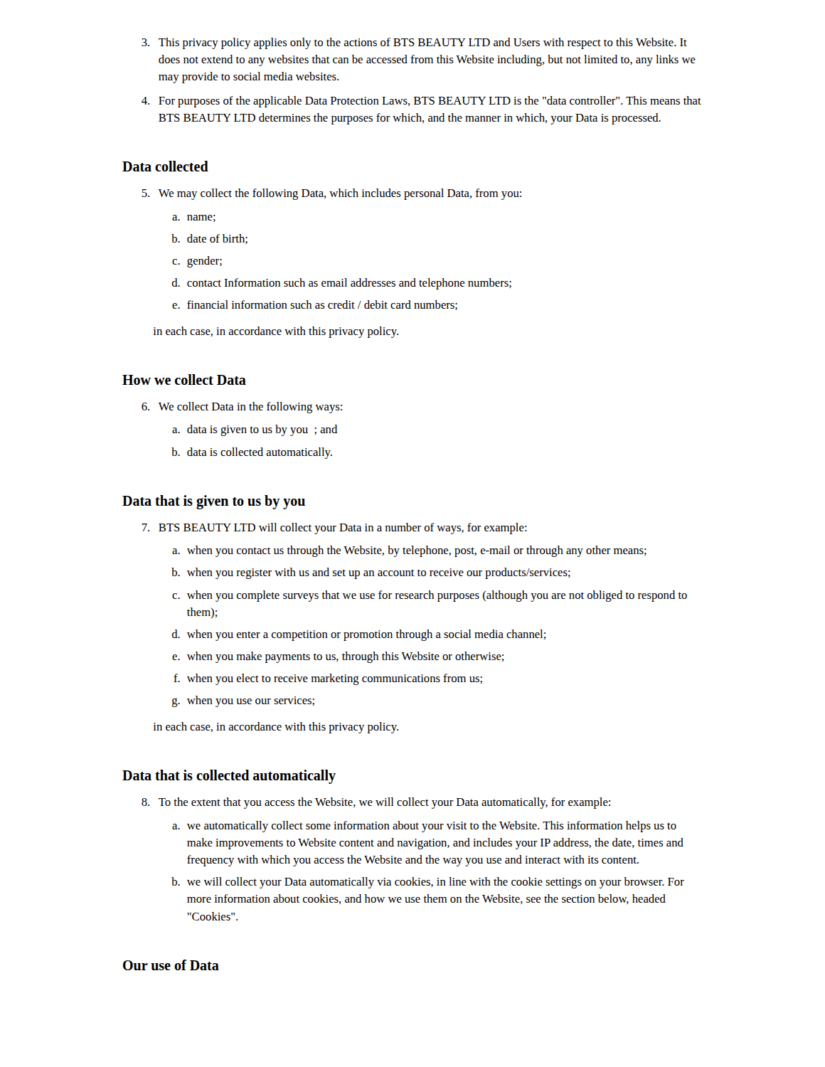This privacy policy applies only to the actions of BTS BEAUTY LTD and Users with respect to this Website. It does not extend to any websites that can be accessed from this Website including, but not limited to, any links we may provide to social media websites.
For purposes of the applicable Data Protection Laws, BTS BEAUTY LTD is the "data controller". This means that BTS BEAUTY LTD determines the purposes for which, and the manner in which, your Data is processed.
Data collected
We may collect the following Data, which includes personal Data, from you:
name;
date of birth;
gender;
contact Information such as email addresses and telephone numbers;
financial information such as credit / debit card numbers;
in each case, in accordance with this privacy policy.
How we collect Data
We collect Data in the following ways:
data is given to us by you ; and
data is collected automatically.
Data that is given to us by you
BTS BEAUTY LTD will collect your Data in a number of ways, for example:
when you contact us through the Website, by telephone, post, e-mail or through any other means;
when you register with us and set up an account to receive our products/services;
when you complete surveys that we use for research purposes (although you are not obliged to respond to them);
when you enter a competition or promotion through a social media channel;
when you make payments to us, through this Website or otherwise;
when you elect to receive marketing communications from us;
when you use our services;
in each case, in accordance with this privacy policy.
Data that is collected automatically
To the extent that you access the Website, we will collect your Data automatically, for example:
we automatically collect some information about your visit to the Website. This information helps us to make improvements to Website content and navigation, and includes your IP address, the date, times and frequency with which you access the Website and the way you use and interact with its content.
we will collect your Data automatically via cookies, in line with the cookie settings on your browser. For more information about cookies, and how we use them on the Website, see the section below, headed "Cookies".
Our use of Data